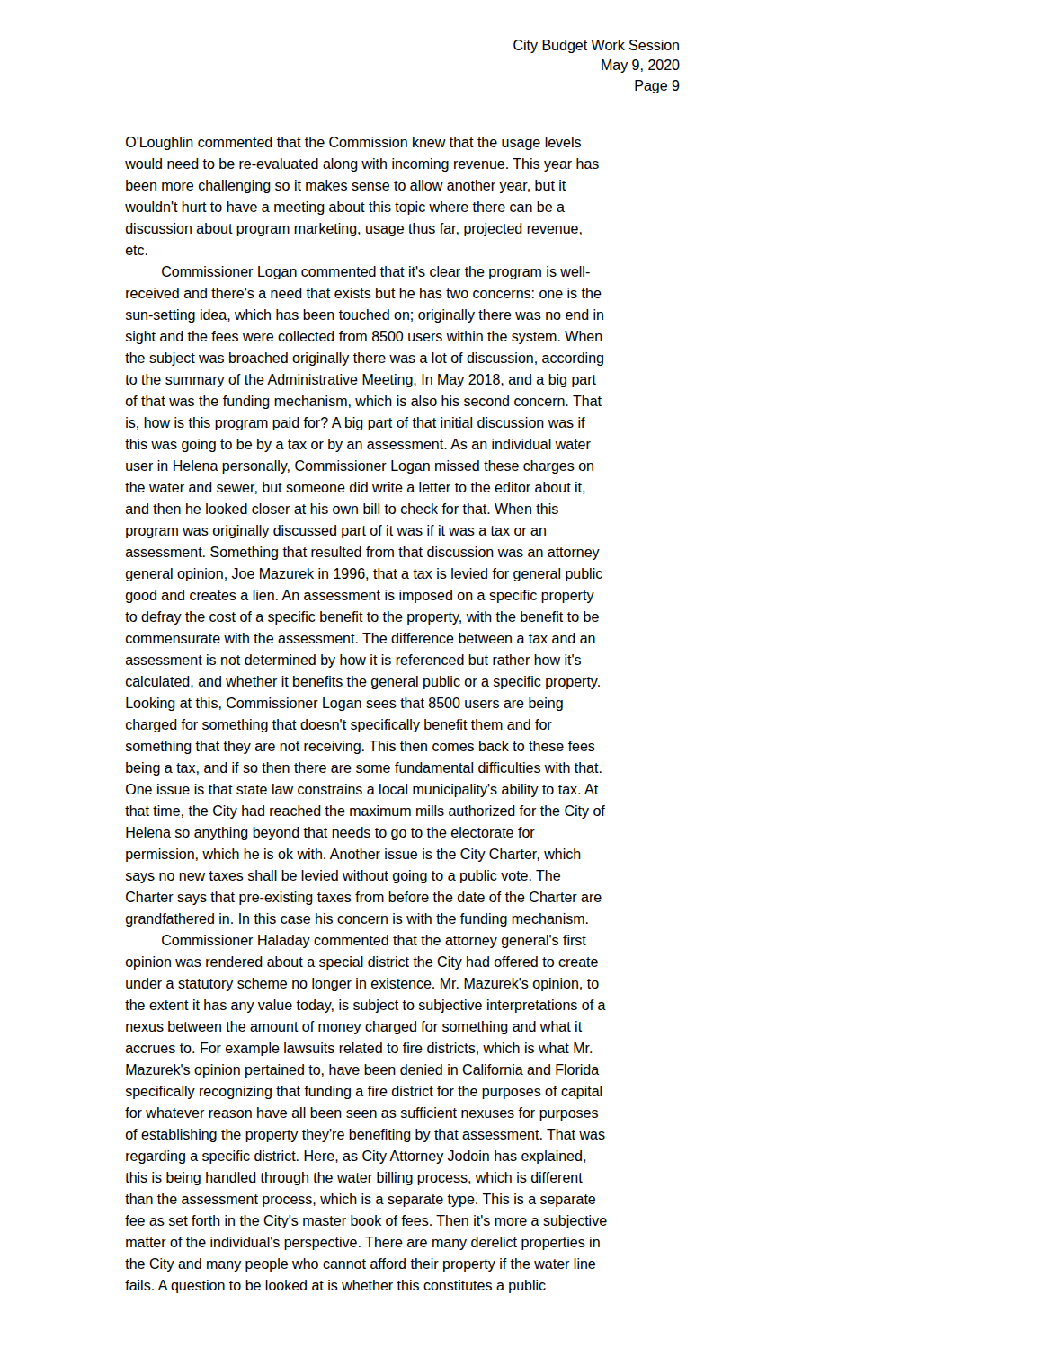City Budget Work Session
May 9, 2020
Page 9
O'Loughlin commented that the Commission knew that the usage levels would need to be re-evaluated along with incoming revenue. This year has been more challenging so it makes sense to allow another year, but it wouldn't hurt to have a meeting about this topic where there can be a discussion about program marketing, usage thus far, projected revenue, etc.
Commissioner Logan commented that it's clear the program is well-received and there's a need that exists but he has two concerns: one is the sun-setting idea, which has been touched on; originally there was no end in sight and the fees were collected from 8500 users within the system. When the subject was broached originally there was a lot of discussion, according to the summary of the Administrative Meeting, In May 2018, and a big part of that was the funding mechanism, which is also his second concern. That is, how is this program paid for? A big part of that initial discussion was if this was going to be by a tax or by an assessment. As an individual water user in Helena personally, Commissioner Logan missed these charges on the water and sewer, but someone did write a letter to the editor about it, and then he looked closer at his own bill to check for that. When this program was originally discussed part of it was if it was a tax or an assessment. Something that resulted from that discussion was an attorney general opinion, Joe Mazurek in 1996, that a tax is levied for general public good and creates a lien. An assessment is imposed on a specific property to defray the cost of a specific benefit to the property, with the benefit to be commensurate with the assessment. The difference between a tax and an assessment is not determined by how it is referenced but rather how it's calculated, and whether it benefits the general public or a specific property. Looking at this, Commissioner Logan sees that 8500 users are being charged for something that doesn't specifically benefit them and for something that they are not receiving. This then comes back to these fees being a tax, and if so then there are some fundamental difficulties with that. One issue is that state law constrains a local municipality's ability to tax. At that time, the City had reached the maximum mills authorized for the City of Helena so anything beyond that needs to go to the electorate for permission, which he is ok with. Another issue is the City Charter, which says no new taxes shall be levied without going to a public vote. The Charter says that pre-existing taxes from before the date of the Charter are grandfathered in. In this case his concern is with the funding mechanism.
Commissioner Haladay commented that the attorney general's first opinion was rendered about a special district the City had offered to create under a statutory scheme no longer in existence. Mr. Mazurek's opinion, to the extent it has any value today, is subject to subjective interpretations of a nexus between the amount of money charged for something and what it accrues to. For example lawsuits related to fire districts, which is what Mr. Mazurek's opinion pertained to, have been denied in California and Florida specifically recognizing that funding a fire district for the purposes of capital for whatever reason have all been seen as sufficient nexuses for purposes of establishing the property they're benefiting by that assessment. That was regarding a specific district. Here, as City Attorney Jodoin has explained, this is being handled through the water billing process, which is different than the assessment process, which is a separate type. This is a separate fee as set forth in the City's master book of fees. Then it's more a subjective matter of the individual's perspective. There are many derelict properties in the City and many people who cannot afford their property if the water line fails. A question to be looked at is whether this constitutes a public